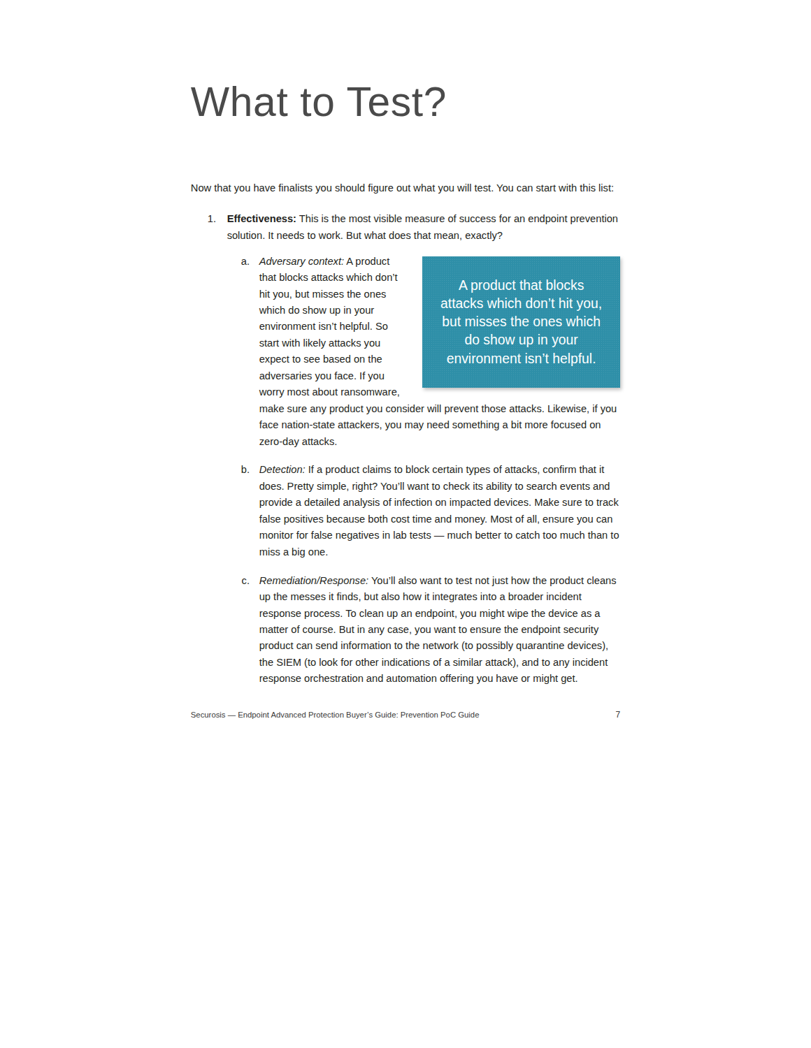What to Test?
Now that you have finalists you should figure out what you will test. You can start with this list:
Effectiveness: This is the most visible measure of success for an endpoint prevention solution. It needs to work. But what does that mean, exactly?
A product that blocks attacks which don’t hit you, but misses the ones which do show up in your environment isn’t helpful.
Adversary context: A product that blocks attacks which don’t hit you, but misses the ones which do show up in your environment isn’t helpful. So start with likely attacks you expect to see based on the adversaries you face. If you worry most about ransomware, make sure any product you consider will prevent those attacks. Likewise, if you face nation-state attackers, you may need something a bit more focused on zero-day attacks.
Detection: If a product claims to block certain types of attacks, confirm that it does. Pretty simple, right? You’ll want to check its ability to search events and provide a detailed analysis of infection on impacted devices. Make sure to track false positives because both cost time and money. Most of all, ensure you can monitor for false negatives in lab tests — much better to catch too much than to miss a big one.
Remediation/Response: You’ll also want to test not just how the product cleans up the messes it finds, but also how it integrates into a broader incident response process. To clean up an endpoint, you might wipe the device as a matter of course. But in any case, you want to ensure the endpoint security product can send information to the network (to possibly quarantine devices), the SIEM (to look for other indications of a similar attack), and to any incident response orchestration and automation offering you have or might get.
Securosis — Endpoint Advanced Protection Buyer’s Guide: Prevention PoC Guide 7